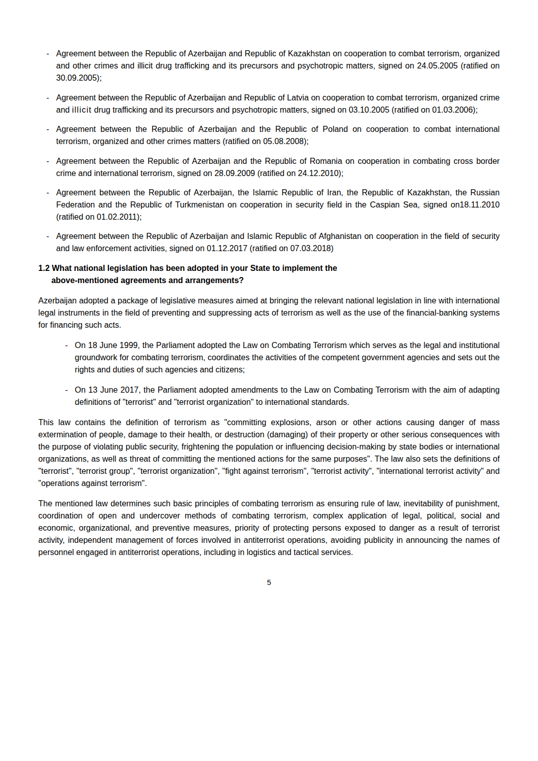Agreement between the Republic of Azerbaijan and Republic of Kazakhstan on cooperation to combat terrorism, organized and other crimes and illicit drug trafficking and its precursors and psychotropic matters, signed on 24.05.2005 (ratified on 30.09.2005);
Agreement between the Republic of Azerbaijan and Republic of Latvia on cooperation to combat terrorism, organized crime and illicit drug trafficking and its precursors and psychotropic matters, signed on 03.10.2005 (ratified on 01.03.2006);
Agreement between the Republic of Azerbaijan and the Republic of Poland on cooperation to combat international terrorism, organized and other crimes matters (ratified on 05.08.2008);
Agreement between the Republic of Azerbaijan and the Republic of Romania on cooperation in combating cross border crime and international terrorism, signed on 28.09.2009 (ratified on 24.12.2010);
Agreement between the Republic of Azerbaijan, the Islamic Republic of Iran, the Republic of Kazakhstan, the Russian Federation and the Republic of Turkmenistan on cooperation in security field in the Caspian Sea, signed on18.11.2010 (ratified on 01.02.2011);
Agreement between the Republic of Azerbaijan and Islamic Republic of Afghanistan on cooperation in the field of security and law enforcement activities, signed on 01.12.2017 (ratified on 07.03.2018)
1.2 What national legislation has been adopted in your State to implement the above-mentioned agreements and arrangements?
Azerbaijan adopted a package of legislative measures aimed at bringing the relevant national legislation in line with international legal instruments in the field of preventing and suppressing acts of terrorism as well as the use of the financial-banking systems for financing such acts.
On 18 June 1999, the Parliament adopted the Law on Combating Terrorism which serves as the legal and institutional groundwork for combating terrorism, coordinates the activities of the competent government agencies and sets out the rights and duties of such agencies and citizens;
On 13 June 2017, the Parliament adopted amendments to the Law on Combating Terrorism with the aim of adapting definitions of "terrorist" and "terrorist organization" to international standards.
This law contains the definition of terrorism as "committing explosions, arson or other actions causing danger of mass extermination of people, damage to their health, or destruction (damaging) of their property or other serious consequences with the purpose of violating public security, frightening the population or influencing decision-making by state bodies or international organizations, as well as threat of committing the mentioned actions for the same purposes". The law also sets the definitions of "terrorist", "terrorist group", "terrorist organization", "fight against terrorism", "terrorist activity", "international terrorist activity" and "operations against terrorism".
The mentioned law determines such basic principles of combating terrorism as ensuring rule of law, inevitability of punishment, coordination of open and undercover methods of combating terrorism, complex application of legal, political, social and economic, organizational, and preventive measures, priority of protecting persons exposed to danger as a result of terrorist activity, independent management of forces involved in antiterrorist operations, avoiding publicity in announcing the names of personnel engaged in antiterrorist operations, including in logistics and tactical services.
5